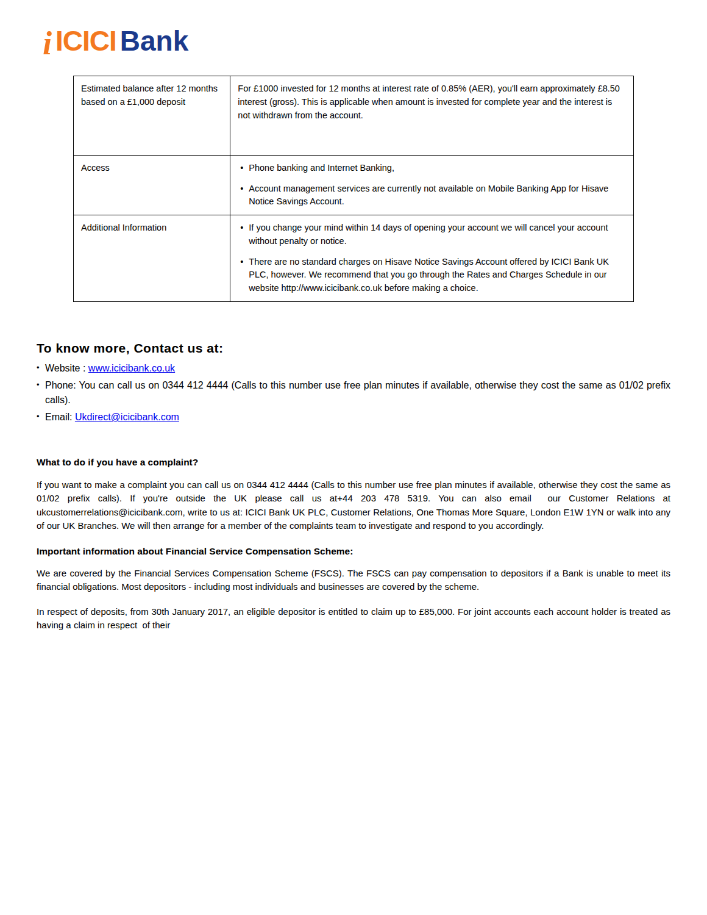iICICI Bank
| Estimated balance after 12 months based on a £1,000 deposit | For £1000 invested for 12 months at interest rate of 0.85% (AER), you'll earn approximately £8.50 interest (gross). This is applicable when amount is invested for complete year and the interest is not withdrawn from the account. |
| Access | Phone banking and Internet Banking, Account management services are currently not available on Mobile Banking App for Hisave Notice Savings Account. |
| Additional Information | If you change your mind within 14 days of opening your account we will cancel your account without penalty or notice. There are no standard charges on Hisave Notice Savings Account offered by ICICI Bank UK PLC, however. We recommend that you go through the Rates and Charges Schedule in our website http://www.icicibank.co.uk before making a choice. |
To know more, Contact us at:
Website : www.icicibank.co.uk
Phone: You can call us on 0344 412 4444 (Calls to this number use free plan minutes if available, otherwise they cost the same as 01/02 prefix calls).
Email: Ukdirect@icicibank.com
What to do if you have a complaint?
If you want to make a complaint you can call us on 0344 412 4444 (Calls to this number use free plan minutes if available, otherwise they cost the same as 01/02 prefix calls). If you're outside the UK please call us at+44 203 478 5319. You can also email our Customer Relations at ukcustomerrelations@icicibank.com, write to us at: ICICI Bank UK PLC, Customer Relations, One Thomas More Square, London E1W 1YN or walk into any of our UK Branches. We will then arrange for a member of the complaints team to investigate and respond to you accordingly.
Important information about Financial Service Compensation Scheme:
We are covered by the Financial Services Compensation Scheme (FSCS). The FSCS can pay compensation to depositors if a Bank is unable to meet its financial obligations. Most depositors - including most individuals and businesses are covered by the scheme.
In respect of deposits, from 30th January 2017, an eligible depositor is entitled to claim up to £85,000. For joint accounts each account holder is treated as having a claim in respect of their